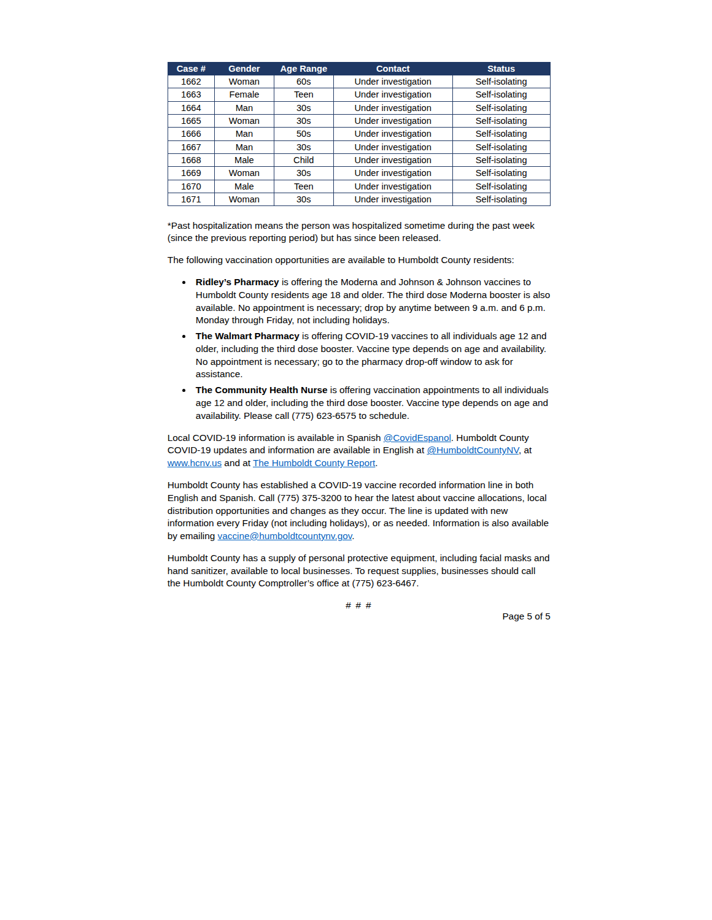| Case # | Gender | Age Range | Contact | Status |
| --- | --- | --- | --- | --- |
| 1662 | Woman | 60s | Under investigation | Self-isolating |
| 1663 | Female | Teen | Under investigation | Self-isolating |
| 1664 | Man | 30s | Under investigation | Self-isolating |
| 1665 | Woman | 30s | Under investigation | Self-isolating |
| 1666 | Man | 50s | Under investigation | Self-isolating |
| 1667 | Man | 30s | Under investigation | Self-isolating |
| 1668 | Male | Child | Under investigation | Self-isolating |
| 1669 | Woman | 30s | Under investigation | Self-isolating |
| 1670 | Male | Teen | Under investigation | Self-isolating |
| 1671 | Woman | 30s | Under investigation | Self-isolating |
*Past hospitalization means the person was hospitalized sometime during the past week (since the previous reporting period) but has since been released.
The following vaccination opportunities are available to Humboldt County residents:
Ridley’s Pharmacy is offering the Moderna and Johnson & Johnson vaccines to Humboldt County residents age 18 and older. The third dose Moderna booster is also available. No appointment is necessary; drop by anytime between 9 a.m. and 6 p.m. Monday through Friday, not including holidays.
The Walmart Pharmacy is offering COVID-19 vaccines to all individuals age 12 and older, including the third dose booster. Vaccine type depends on age and availability. No appointment is necessary; go to the pharmacy drop-off window to ask for assistance.
The Community Health Nurse is offering vaccination appointments to all individuals age 12 and older, including the third dose booster. Vaccine type depends on age and availability. Please call (775) 623-6575 to schedule.
Local COVID-19 information is available in Spanish @CovidEspanol. Humboldt County COVID-19 updates and information are available in English at @HumboldtCountyNV, at www.hcnv.us and at The Humboldt County Report.
Humboldt County has established a COVID-19 vaccine recorded information line in both English and Spanish. Call (775) 375-3200 to hear the latest about vaccine allocations, local distribution opportunities and changes as they occur. The line is updated with new information every Friday (not including holidays), or as needed. Information is also available by emailing vaccine@humboldtcountynv.gov.
Humboldt County has a supply of personal protective equipment, including facial masks and hand sanitizer, available to local businesses. To request supplies, businesses should call the Humboldt County Comptroller’s office at (775) 623-6467.
# # #
Page 5 of 5